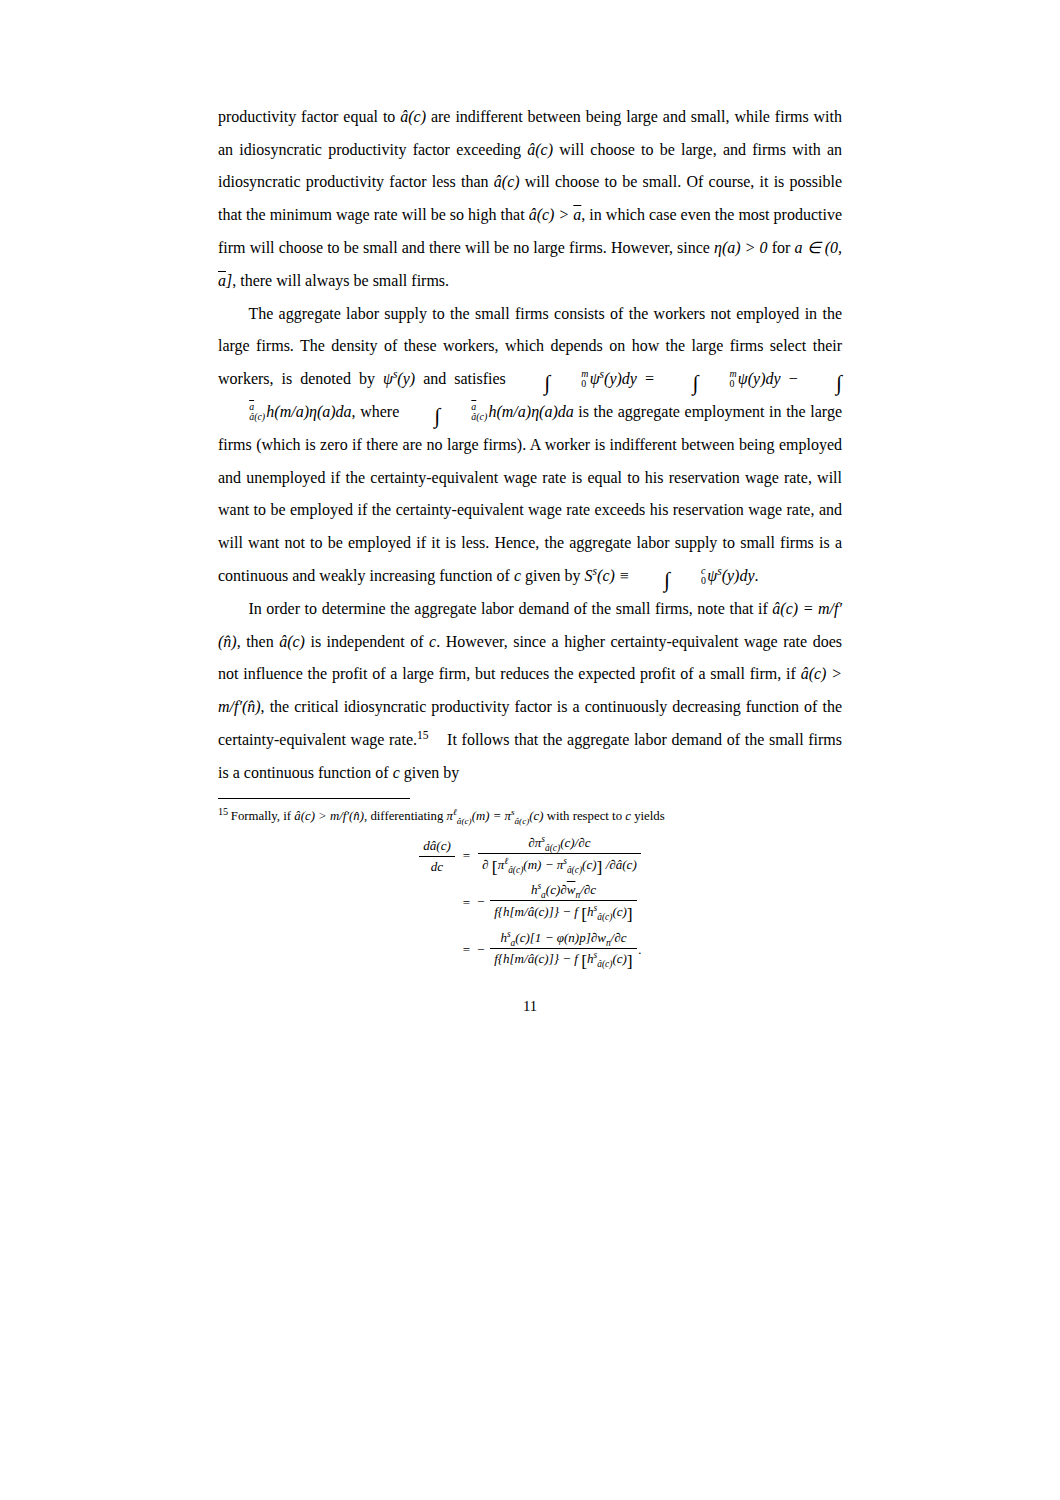productivity factor equal to â(c) are indifferent between being large and small, while firms with an idiosyncratic productivity factor exceeding â(c) will choose to be large, and firms with an idiosyncratic productivity factor less than â(c) will choose to be small. Of course, it is possible that the minimum wage rate will be so high that â(c) > a, in which case even the most productive firm will choose to be small and there will be no large firms. However, since η(a) > 0 for a ∈ (0, a], there will always be small firms.
The aggregate labor supply to the small firms consists of the workers not employed in the large firms. The density of these workers, which depends on how the large firms select their workers, is denoted by ψs(y) and satisfies ∫m 0 ψs(y)dy = ∫m 0 ψ(y)dy − ∫aâ(c) h(m/a)η(a)da, where ∫aâ(c) h(m/a)η(a)da is the aggregate employment in the large firms (which is zero if there are no large firms). A worker is indifferent between being employed and unemployed if the certainty-equivalent wage rate is equal to his reservation wage rate, will want to be employed if the certainty-equivalent wage rate exceeds his reservation wage rate, and will want not to be employed if it is less. Hence, the aggregate labor supply to small firms is a continuous and weakly increasing function of c given by Ss(c) ≡ ∫c 0 ψs(y)dy.
In order to determine the aggregate labor demand of the small firms, note that if â(c) = m/f′(n̂), then â(c) is independent of c. However, since a higher certainty-equivalent wage rate does not influence the profit of a large firm, but reduces the expected profit of a small firm, if â(c) > m/f′(n̂), the critical idiosyncratic productivity factor is a continuously decreasing function of the certainty-equivalent wage rate.15 It follows that the aggregate labor demand of the small firms is a continuous function of c given by
15 Formally, if â(c) > m/f′(n̂), differentiating πℓâ(c)(m) = πsâ(c)(c) with respect to c yields
| dâ(c) dc | = | ∂π s â(c) (c)/∂c ∂ [ π ℓ â(c) (m) − π s â(c) (c) ] /∂â(c) |
| | = | − h s a (c)∂ w n /∂c f{h[m/â(c)]} − f [ h s â(c) (c) ] |
| | = | − h s a (c)[1 − φ(n)p]∂w n /∂c f{h[m/â(c)]} − f [ h s â(c) (c) ] . |
11